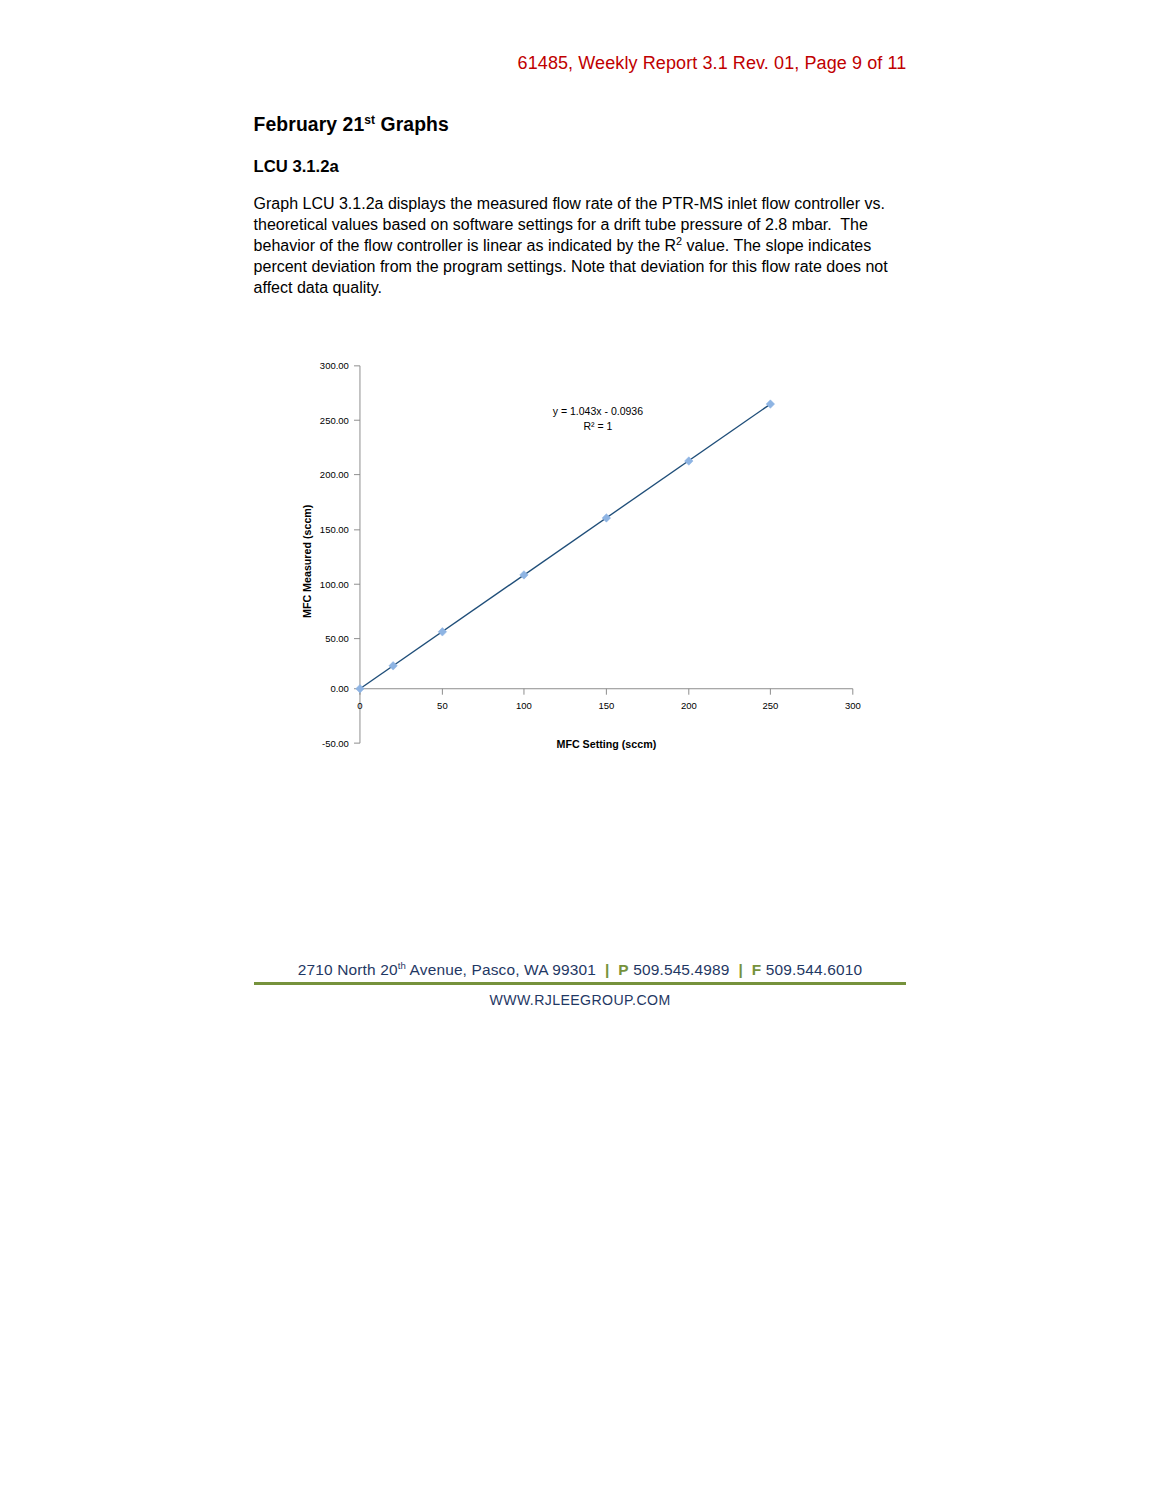61485, Weekly Report 3.1 Rev. 01, Page 9 of 11
February 21st Graphs
LCU 3.1.2a
Graph LCU 3.1.2a displays the measured flow rate of the PTR-MS inlet flow controller vs. theoretical values based on software settings for a drift tube pressure of 2.8 mbar. The behavior of the flow controller is linear as indicated by the R2 value. The slope indicates percent deviation from the program settings. Note that deviation for this flow rate does not affect data quality.
Plot area mapping (SVG user units): x: MFC Setting 0 -> 120 px ; 300 -> 700 px (scale: 1.9333 px per unit) y: MFC Measured -50 -> 400 px ; 300 -> 20 px (scale: 1.2857 px per unit) 300.00 250.00 200.00 150.00 100.00 50.00 0.00 -50.00 0 50 100 150 200 250 300 MFC Measured (sccm) MFC Setting (sccm) y = 1.043x - 0.0936 R² = 1
2710 North 20th Avenue, Pasco, WA 99301 | P 509.545.4989 | F 509.544.6010
WWW.RJLEEGROUP.COM